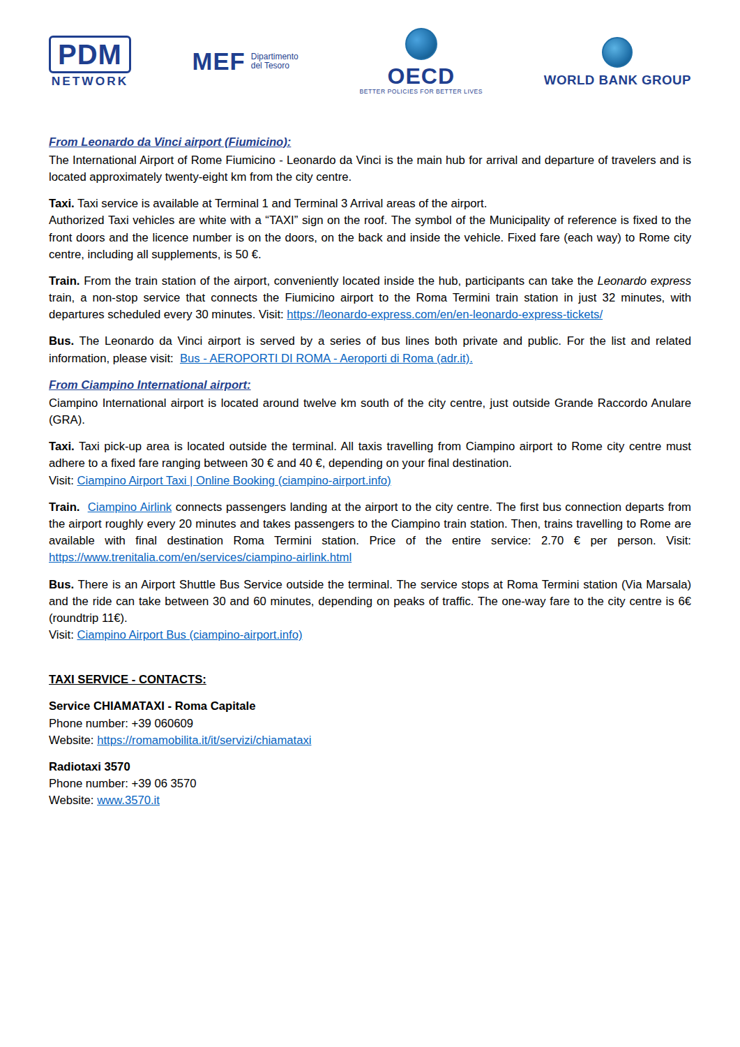PDM
NETWORK
MEF
Dipartimento
del Tesoro
OECD
BETTER POLICIES FOR BETTER LIVES
WORLD BANK GROUP
From Leonardo da Vinci airport (Fiumicino):
The International Airport of Rome Fiumicino - Leonardo da Vinci is the main hub for arrival and departure of travelers and is located approximately twenty-eight km from the city centre.
Taxi. Taxi service is available at Terminal 1 and Terminal 3 Arrival areas of the airport.
Authorized Taxi vehicles are white with a “TAXI” sign on the roof. The symbol of the Municipality of reference is fixed to the front doors and the licence number is on the doors, on the back and inside the vehicle. Fixed fare (each way) to Rome city centre, including all supplements, is 50 €.
Train. From the train station of the airport, conveniently located inside the hub, participants can take the Leonardo express train, a non-stop service that connects the Fiumicino airport to the Roma Termini train station in just 32 minutes, with departures scheduled every 30 minutes. Visit: https://leonardo-express.com/en/en-leonardo-express-tickets/
Bus. The Leonardo da Vinci airport is served by a series of bus lines both private and public. For the list and related information, please visit: Bus - AEROPORTI DI ROMA - Aeroporti di Roma (adr.it).
From Ciampino International airport:
Ciampino International airport is located around twelve km south of the city centre, just outside Grande Raccordo Anulare (GRA).
Taxi. Taxi pick-up area is located outside the terminal. All taxis travelling from Ciampino airport to Rome city centre must adhere to a fixed fare ranging between 30 € and 40 €, depending on your final destination.
Visit: Ciampino Airport Taxi | Online Booking (ciampino-airport.info)
Train. Ciampino Airlink connects passengers landing at the airport to the city centre. The first bus connection departs from the airport roughly every 20 minutes and takes passengers to the Ciampino train station. Then, trains travelling to Rome are available with final destination Roma Termini station. Price of the entire service: 2.70 € per person. Visit: https://www.trenitalia.com/en/services/ciampino-airlink.html
Bus. There is an Airport Shuttle Bus Service outside the terminal. The service stops at Roma Termini station (Via Marsala) and the ride can take between 30 and 60 minutes, depending on peaks of traffic. The one-way fare to the city centre is 6€ (roundtrip 11€).
Visit: Ciampino Airport Bus (ciampino-airport.info)
TAXI SERVICE - CONTACTS:
Service CHIAMATAXI - Roma Capitale
Phone number: +39 060609
Website: https://romamobilita.it/it/servizi/chiamataxi
Radiotaxi 3570
Phone number: +39 06 3570
Website: www.3570.it